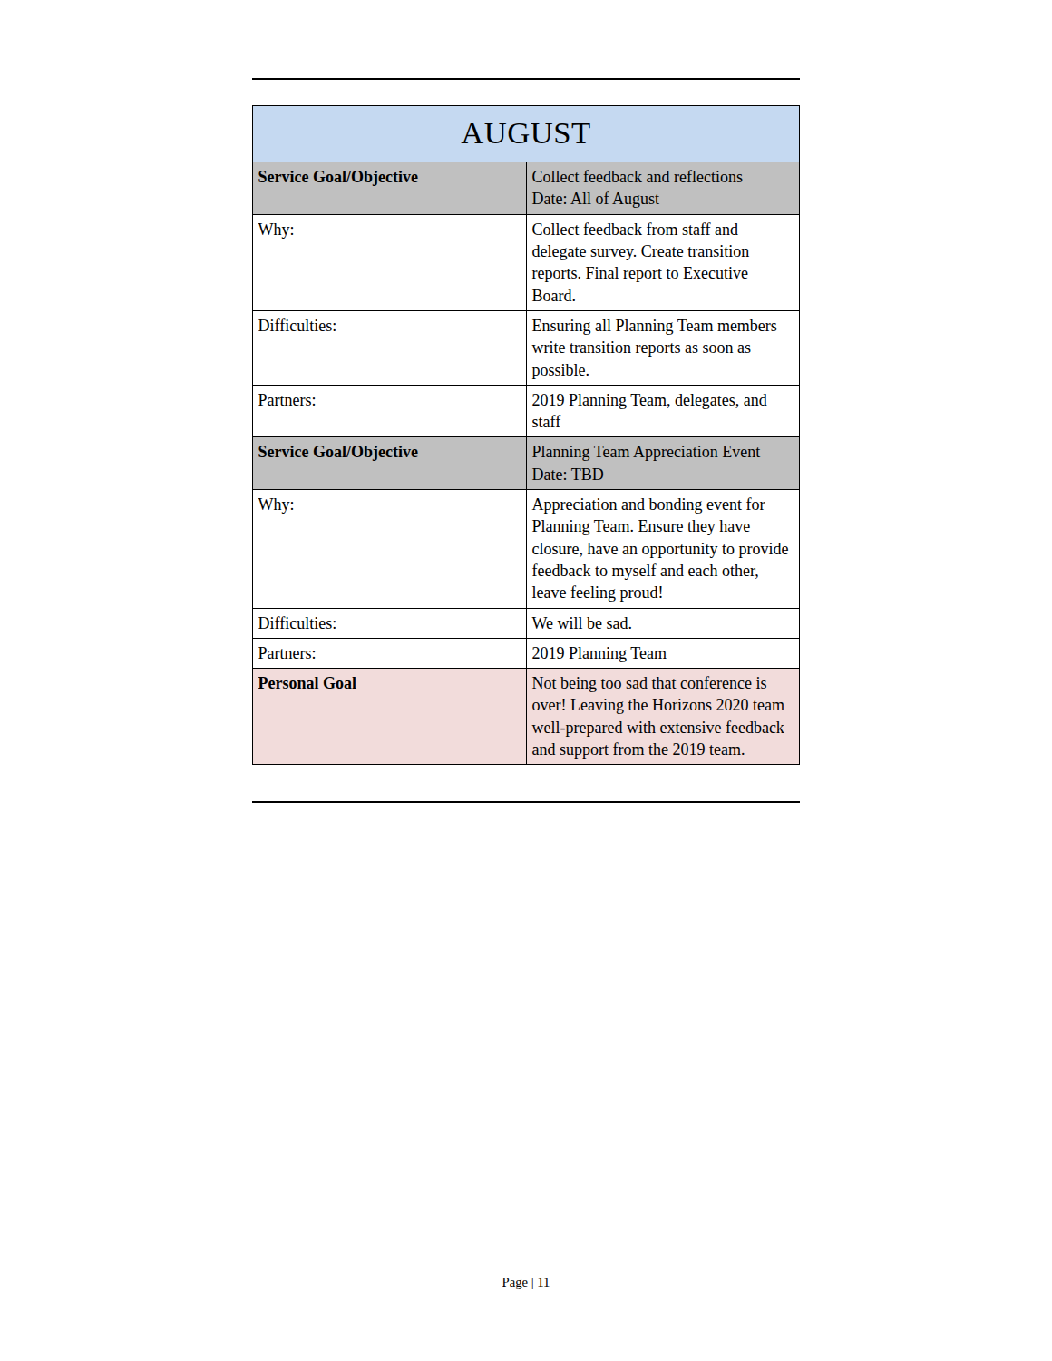| AUGUST |
| --- |
| Service Goal/Objective | Collect feedback and reflections Date: All of August |
| Why: | Collect feedback from staff and delegate survey. Create transition reports. Final report to Executive Board. |
| Difficulties: | Ensuring all Planning Team members write transition reports as soon as possible. |
| Partners: | 2019 Planning Team, delegates, and staff |
| Service Goal/Objective | Planning Team Appreciation Event Date: TBD |
| Why: | Appreciation and bonding event for Planning Team. Ensure they have closure, have an opportunity to provide feedback to myself and each other, leave feeling proud! |
| Difficulties: | We will be sad. |
| Partners: | 2019 Planning Team |
| Personal Goal | Not being too sad that conference is over! Leaving the Horizons 2020 team well-prepared with extensive feedback and support from the 2019 team. |
Page | 11